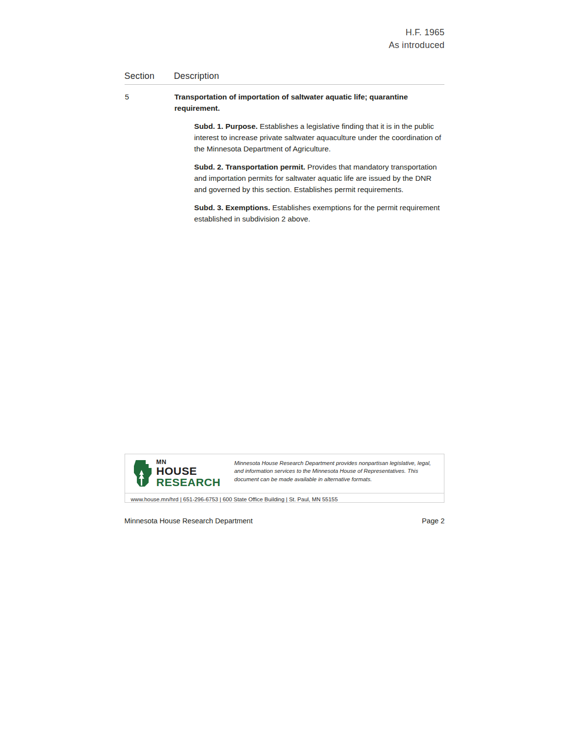H.F. 1965
As introduced
| Section | Description |
| --- | --- |
| 5 | Transportation of importation of saltwater aquatic life; quarantine requirement. Subd. 1. Purpose. Establishes a legislative finding that it is in the public interest to increase private saltwater aquaculture under the coordination of the Minnesota Department of Agriculture. Subd. 2. Transportation permit. Provides that mandatory transportation and importation permits for saltwater aquatic life are issued by the DNR and governed by this section. Establishes permit requirements. Subd. 3. Exemptions. Establishes exemptions for the permit requirement established in subdivision 2 above. |
MN HOUSE RESEARCH
Minnesota House Research Department provides nonpartisan legislative, legal, and information services to the Minnesota House of Representatives. This document can be made available in alternative formats.
www.house.mn/hrd | 651-296-6753 | 600 State Office Building | St. Paul, MN 55155
Minnesota House Research Department Page 2